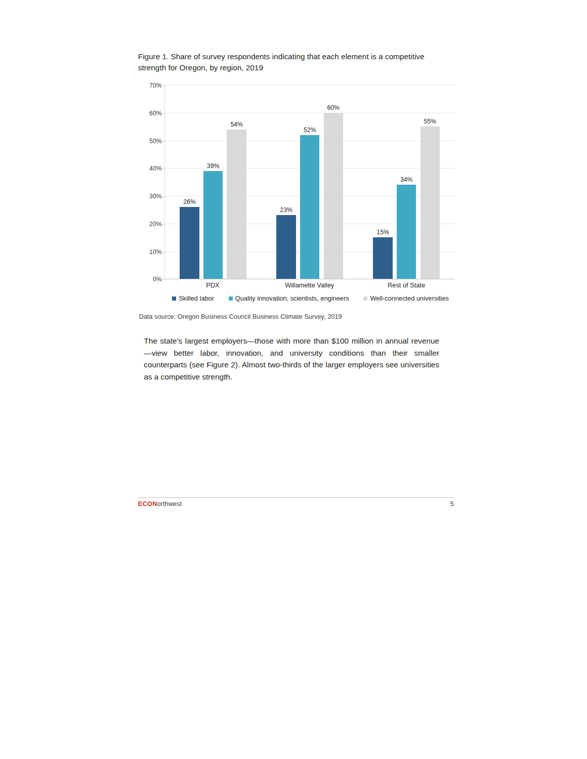Figure 1. Share of survey respondents indicating that each element is a competitive strength for Oregon, by region, 2019
70%
60%
50%
40%
30%
20%
10%
0%
26%
39%
54%
23%
52%
60%
15%
34%
55%
PDX Willamette Valley Rest of State
Skilled labor
Quality innovation, scientists, engineers
Well-connected universities
Data source: Oregon Business Council Business Climate Survey, 2019
The state’s largest employers—those with more than $100 million in annual revenue—view better labor, innovation, and university conditions than their smaller counterparts (see Figure 2). Almost two-thirds of the larger employers see universities as a competitive strength.
ECON orthwest
5